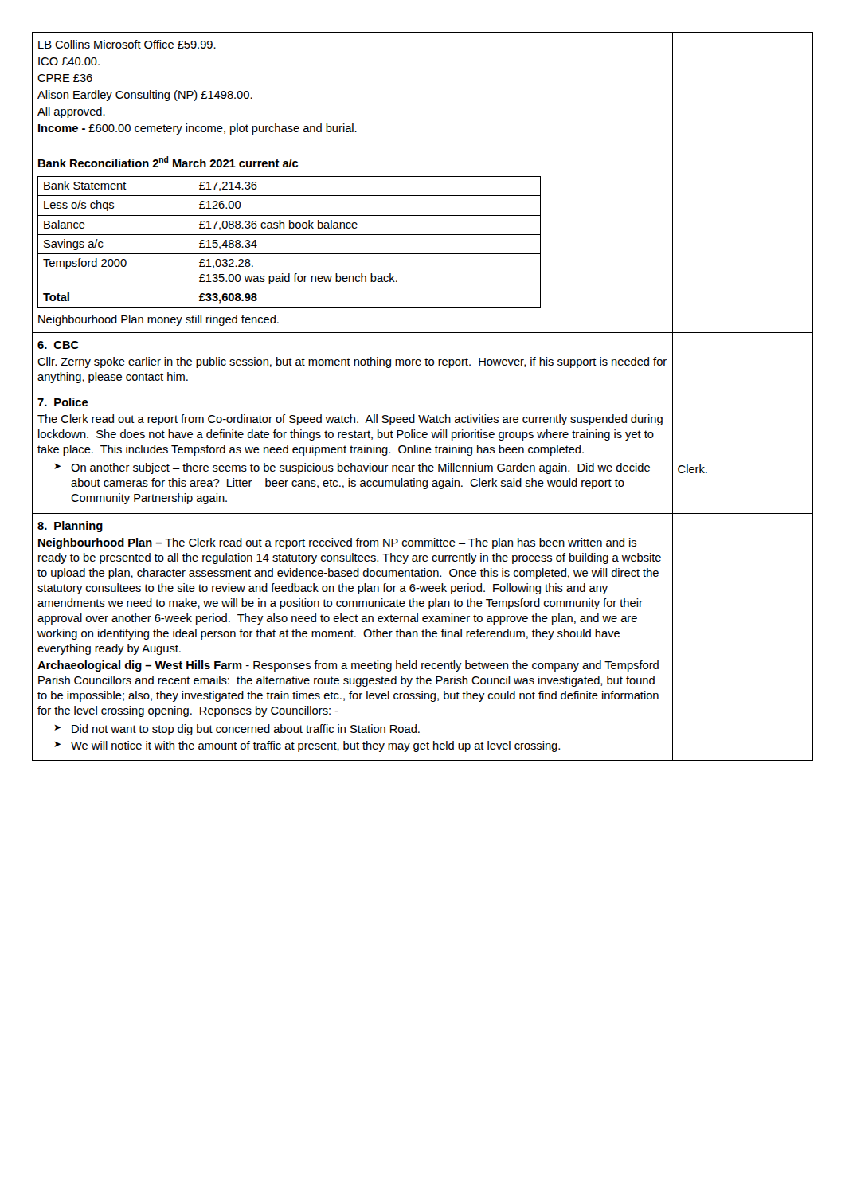| LB Collins Microsoft Office £59.99. ICO £40.00. CPRE £36 Alison Eardley Consulting (NP) £1498.00. All approved. Income - £600.00 cemetery income, plot purchase and burial. Bank Reconciliation 2 nd March 2021 current a/c / Bank Statement / £17,214.36 / / Less o/s chqs / £126.00 / / Balance / £17,088.36 cash book balance / / Savings a/c / £15,488.34 / / Tempsford 2000 / £1,032.28. £135.00 was paid for new bench back. / / Total / £33,608.98 / Neighbourhood Plan money still ringed fenced. | |
| 6. CBC Cllr. Zerny spoke earlier in the public session, but at moment nothing more to report. However, if his support is needed for anything, please contact him. | |
| 7. Police The Clerk read out a report from Co-ordinator of Speed watch. All Speed Watch activities are currently suspended during lockdown. She does not have a definite date for things to restart, but Police will prioritise groups where training is yet to take place. This includes Tempsford as we need equipment training. Online training has been completed. On another subject – there seems to be suspicious behaviour near the Millennium Garden again. Did we decide about cameras for this area? Litter – beer cans, etc., is accumulating again. Clerk said she would report to Community Partnership again. | Clerk. |
| 8. Planning Neighbourhood Plan – The Clerk read out a report received from NP committee – The plan has been written and is ready to be presented to all the regulation 14 statutory consultees. They are currently in the process of building a website to upload the plan, character assessment and evidence-based documentation. Once this is completed, we will direct the statutory consultees to the site to review and feedback on the plan for a 6-week period. Following this and any amendments we need to make, we will be in a position to communicate the plan to the Tempsford community for their approval over another 6-week period. They also need to elect an external examiner to approve the plan, and we are working on identifying the ideal person for that at the moment. Other than the final referendum, they should have everything ready by August. Archaeological dig – West Hills Farm - Responses from a meeting held recently between the company and Tempsford Parish Councillors and recent emails: the alternative route suggested by the Parish Council was investigated, but found to be impossible; also, they investigated the train times etc., for level crossing, but they could not find definite information for the level crossing opening. Reponses by Councillors: - Did not want to stop dig but concerned about traffic in Station Road. We will notice it with the amount of traffic at present, but they may get held up at level crossing. | |